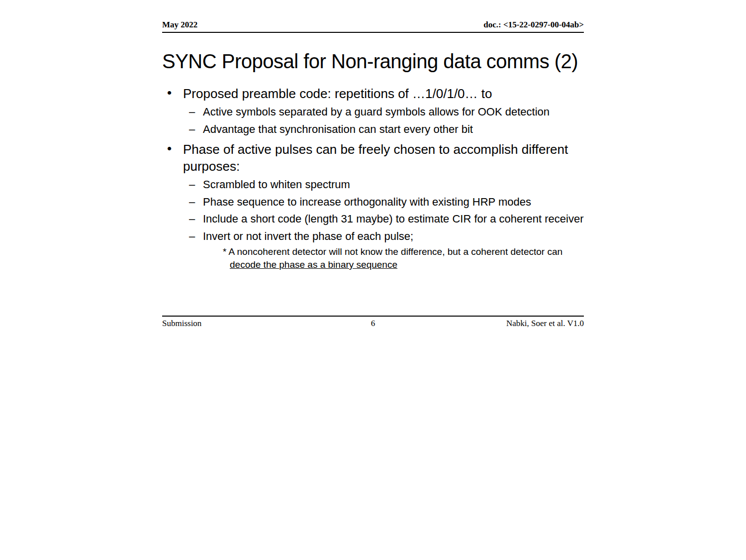May 2022
doc.: <15-22-0297-00-04ab>
SYNC Proposal for Non-ranging data comms (2)
Proposed preamble code: repetitions of …1/0/1/0… to
Active symbols separated by a guard symbols allows for OOK detection
Advantage that synchronisation can start every other bit
Phase of active pulses can be freely chosen to accomplish different purposes:
Scrambled to whiten spectrum
Phase sequence to increase orthogonality with existing HRP modes
Include a short code (length 31 maybe) to estimate CIR for a coherent receiver
Invert or not invert the phase of each pulse;
* A noncoherent detector will not know the difference, but a coherent detector can decode the phase as a binary sequence
Submission
6
Nabki, Soer et al. V1.0